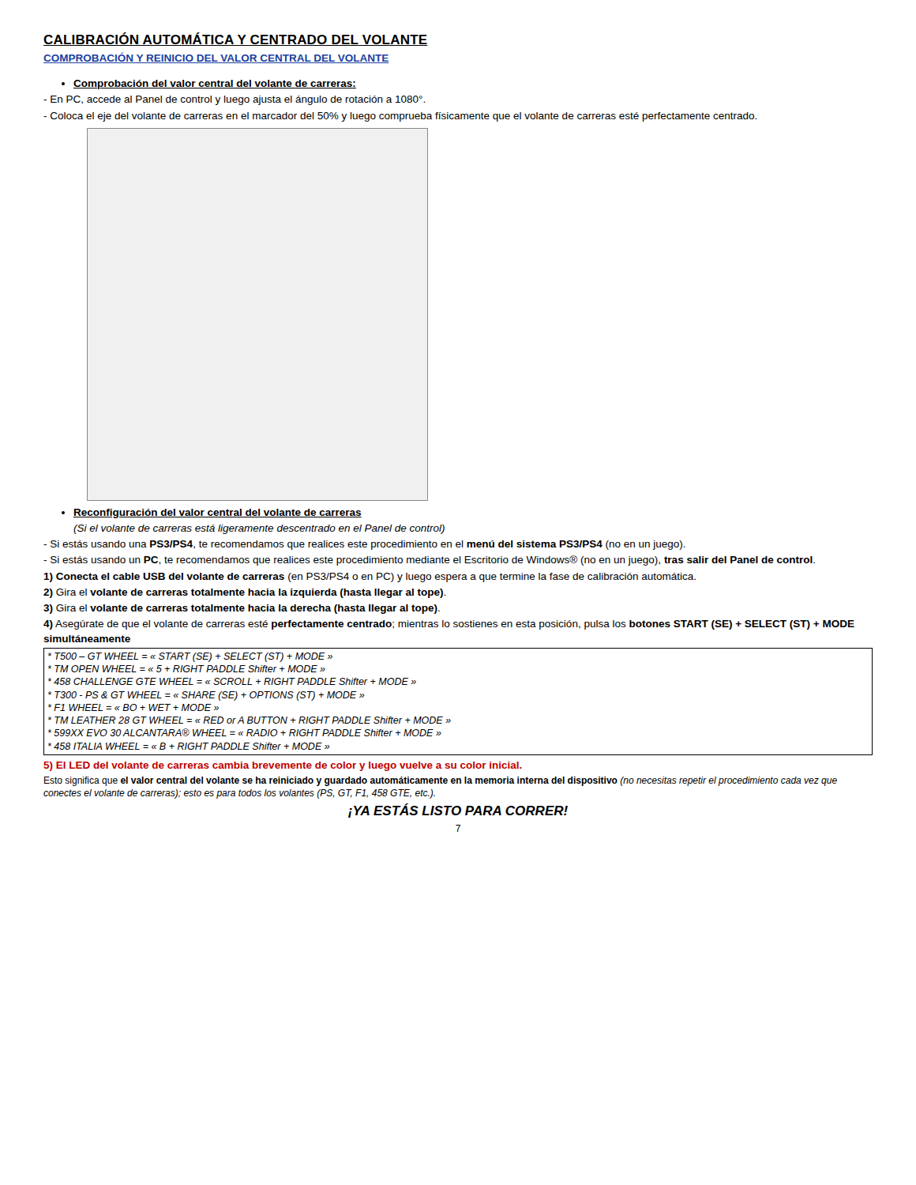CALIBRACIÓN AUTOMÁTICA Y CENTRADO DEL VOLANTE
COMPROBACIÓN Y REINICIO DEL VALOR CENTRAL DEL VOLANTE
Comprobación del valor central del volante de carreras:
- En PC, accede al Panel de control y luego ajusta el ángulo de rotación a 1080°.
- Coloca el eje del volante de carreras en el marcador del 50% y luego comprueba físicamente que el volante de carreras esté perfectamente centrado.
Reconfiguración del valor central del volante de carreras
(Si el volante de carreras está ligeramente descentrado en el Panel de control)
- Si estás usando una PS3/PS4, te recomendamos que realices este procedimiento en el menú del sistema PS3/PS4 (no en un juego).
- Si estás usando un PC, te recomendamos que realices este procedimiento mediante el Escritorio de Windows® (no en un juego), tras salir del Panel de control.
1) Conecta el cable USB del volante de carreras (en PS3/PS4 o en PC) y luego espera a que termine la fase de calibración automática.
2) Gira el volante de carreras totalmente hacia la izquierda (hasta llegar al tope).
3) Gira el volante de carreras totalmente hacia la derecha (hasta llegar al tope).
4) Asegúrate de que el volante de carreras esté perfectamente centrado; mientras lo sostienes en esta posición, pulsa los botones START (SE) + SELECT (ST) + MODE simultáneamente
* T500 – GT WHEEL = « START (SE) + SELECT (ST) + MODE »
* TM OPEN WHEEL = « 5 + RIGHT PADDLE Shifter + MODE »
* 458 CHALLENGE GTE WHEEL = « SCROLL + RIGHT PADDLE Shifter + MODE »
* T300 - PS & GT WHEEL = « SHARE (SE) + OPTIONS (ST) + MODE »
* F1 WHEEL = « BO + WET + MODE »
* TM LEATHER 28 GT WHEEL = « RED or A BUTTON + RIGHT PADDLE Shifter + MODE »
* 599XX EVO 30 ALCANTARA® WHEEL = « RADIO + RIGHT PADDLE Shifter + MODE »
* 458 ITALIA WHEEL = « B + RIGHT PADDLE Shifter + MODE »
5) El LED del volante de carreras cambia brevemente de color y luego vuelve a su color inicial.
Esto significa que el valor central del volante se ha reiniciado y guardado automáticamente en la memoria interna del dispositivo (no necesitas repetir el procedimiento cada vez que conectes el volante de carreras); esto es para todos los volantes (PS, GT, F1, 458 GTE, etc.).
¡YA ESTÁS LISTO PARA CORRER!
7